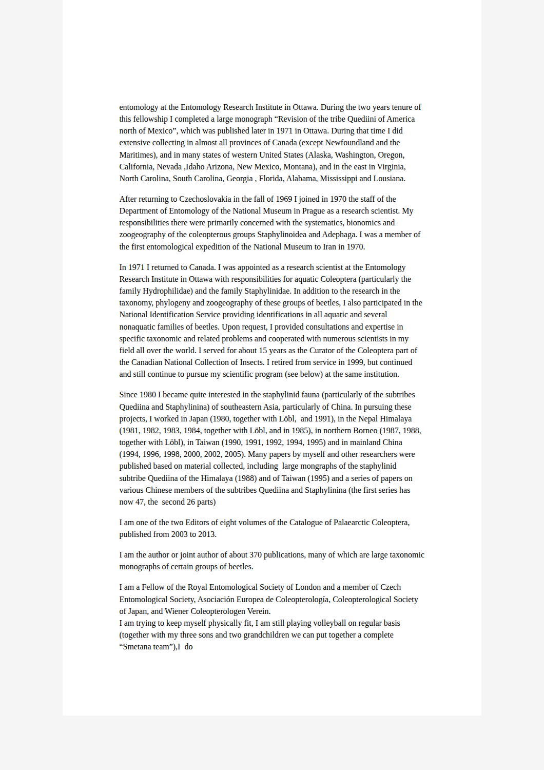entomology at the Entomology Research Institute in Ottawa. During the two years tenure of this fellowship I completed a large monograph “Revision of the tribe Quediini of America north of Mexico”, which was published later in 1971 in Ottawa. During that time I did extensive collecting in almost all provinces of Canada (except Newfoundland and the Maritimes), and in many states of western United States (Alaska, Washington, Oregon, California, Nevada ,Idaho Arizona, New Mexico, Montana), and in the east in Virginia, North Carolina, South Carolina, Georgia , Florida, Alabama, Mississippi and Lousiana.
After returning to Czechoslovakia in the fall of 1969 I joined in 1970 the staff of the Department of Entomology of the National Museum in Prague as a research scientist. My responsibilities there were primarily concerned with the systematics, bionomics and zoogeography of the coleopterous groups Staphylinoidea and Adephaga. I was a member of the first entomological expedition of the National Museum to Iran in 1970.
In 1971 I returned to Canada. I was appointed as a research scientist at the Entomology Research Institute in Ottawa with responsibilities for aquatic Coleoptera (particularly the family Hydrophilidae) and the family Staphylinidae. In addition to the research in the taxonomy, phylogeny and zoogeography of these groups of beetles, I also participated in the National Identification Service providing identifications in all aquatic and several nonaquatic families of beetles. Upon request, I provided consultations and expertise in specific taxonomic and related problems and cooperated with numerous scientists in my field all over the world. I served for about 15 years as the Curator of the Coleoptera part of the Canadian National Collection of Insects. I retired from service in 1999, but continued and still continue to pursue my scientific program (see below) at the same institution.
Since 1980 I became quite interested in the staphylinid fauna (particularly of the subtribes Quediina and Staphylinina) of southeastern Asia, particularly of China. In pursuing these projects, I worked in Japan (1980, together with Löbl, and 1991), in the Nepal Himalaya (1981, 1982, 1983, 1984, together with Löbl, and in 1985), in northern Borneo (1987, 1988, together with Löbl), in Taiwan (1990, 1991, 1992, 1994, 1995) and in mainland China (1994, 1996, 1998, 2000, 2002, 2005). Many papers by myself and other researchers were published based on material collected, including large mongraphs of the staphylinid subtribe Quediina of the Himalaya (1988) and of Taiwan (1995) and a series of papers on various Chinese members of the subtribes Quediina and Staphylinina (the first series has now 47, the second 26 parts)
I am one of the two Editors of eight volumes of the Catalogue of Palaearctic Coleoptera, published from 2003 to 2013.
I am the author or joint author of about 370 publications, many of which are large taxonomic monographs of certain groups of beetles.
I am a Fellow of the Royal Entomological Society of London and a member of Czech Entomological Society, Asociación Europea de Coleopterología, Coleopterological Society of Japan, and Wiener Coleopterologen Verein.
I am trying to keep myself physically fit, I am still playing volleyball on regular basis (together with my three sons and two grandchildren we can put together a complete “Smetana team”),I do